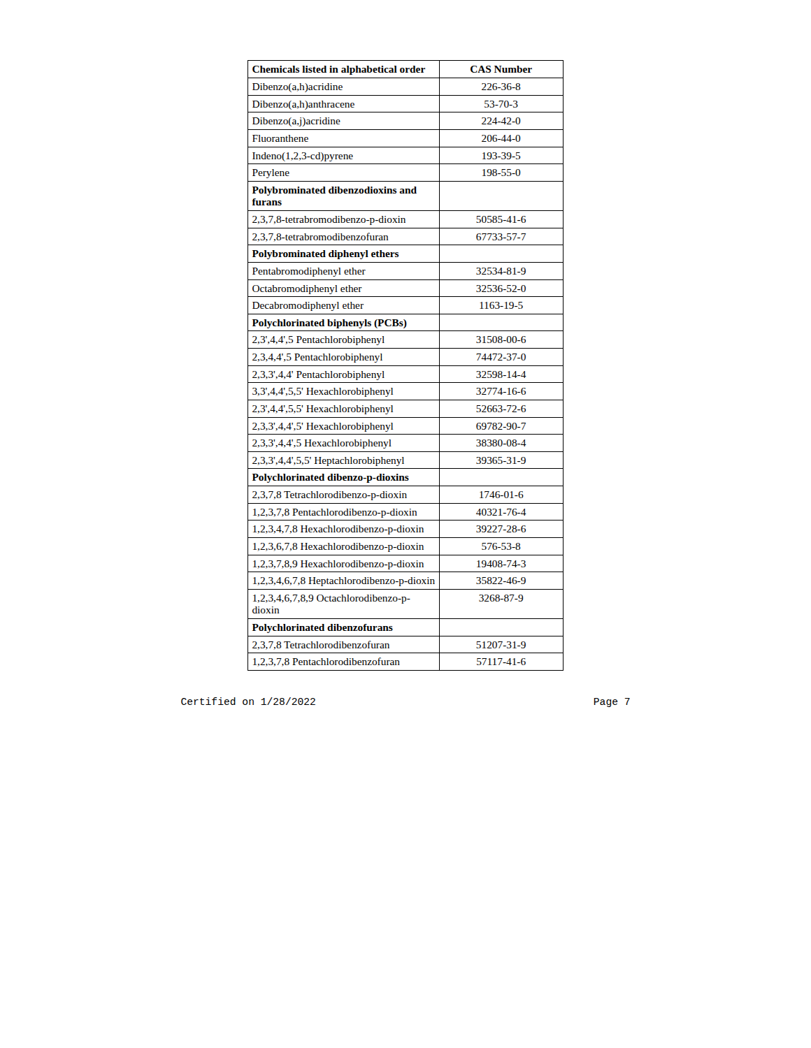| Chemicals listed in alphabetical order | CAS Number |
| Dibenzo(a,h)acridine | 226-36-8 |
| Dibenzo(a,h)anthracene | 53-70-3 |
| Dibenzo(a,j)acridine | 224-42-0 |
| Fluoranthene | 206-44-0 |
| Indeno(1,2,3-cd)pyrene | 193-39-5 |
| Perylene | 198-55-0 |
| Polybrominated dibenzodioxins and furans | |
| 2,3,7,8-tetrabromodibenzo-p-dioxin | 50585-41-6 |
| 2,3,7,8-tetrabromodibenzofuran | 67733-57-7 |
| Polybrominated diphenyl ethers | |
| Pentabromodiphenyl ether | 32534-81-9 |
| Octabromodiphenyl ether | 32536-52-0 |
| Decabromodiphenyl ether | 1163-19-5 |
| Polychlorinated biphenyls (PCBs) | |
| 2,3',4,4',5 Pentachlorobiphenyl | 31508-00-6 |
| 2,3,4,4',5 Pentachlorobiphenyl | 74472-37-0 |
| 2,3,3',4,4' Pentachlorobiphenyl | 32598-14-4 |
| 3,3',4,4',5,5' Hexachlorobiphenyl | 32774-16-6 |
| 2,3',4,4',5,5' Hexachlorobiphenyl | 52663-72-6 |
| 2,3,3',4,4',5' Hexachlorobiphenyl | 69782-90-7 |
| 2,3,3',4,4',5 Hexachlorobiphenyl | 38380-08-4 |
| 2,3,3',4,4',5,5' Heptachlorobiphenyl | 39365-31-9 |
| Polychlorinated dibenzo-p-dioxins | |
| 2,3,7,8 Tetrachlorodibenzo-p-dioxin | 1746-01-6 |
| 1,2,3,7,8 Pentachlorodibenzo-p-dioxin | 40321-76-4 |
| 1,2,3,4,7,8 Hexachlorodibenzo-p-dioxin | 39227-28-6 |
| 1,2,3,6,7,8 Hexachlorodibenzo-p-dioxin | 576-53-8 |
| 1,2,3,7,8,9 Hexachlorodibenzo-p-dioxin | 19408-74-3 |
| 1,2,3,4,6,7,8 Heptachlorodibenzo-p-dioxin | 35822-46-9 |
| 1,2,3,4,6,7,8,9 Octachlorodibenzo-p-dioxin | 3268-87-9 |
| Polychlorinated dibenzofurans | |
| 2,3,7,8 Tetrachlorodibenzofuran | 51207-31-9 |
| 1,2,3,7,8 Pentachlorodibenzofuran | 57117-41-6 |
Certified on 1/28/2022 Page 7